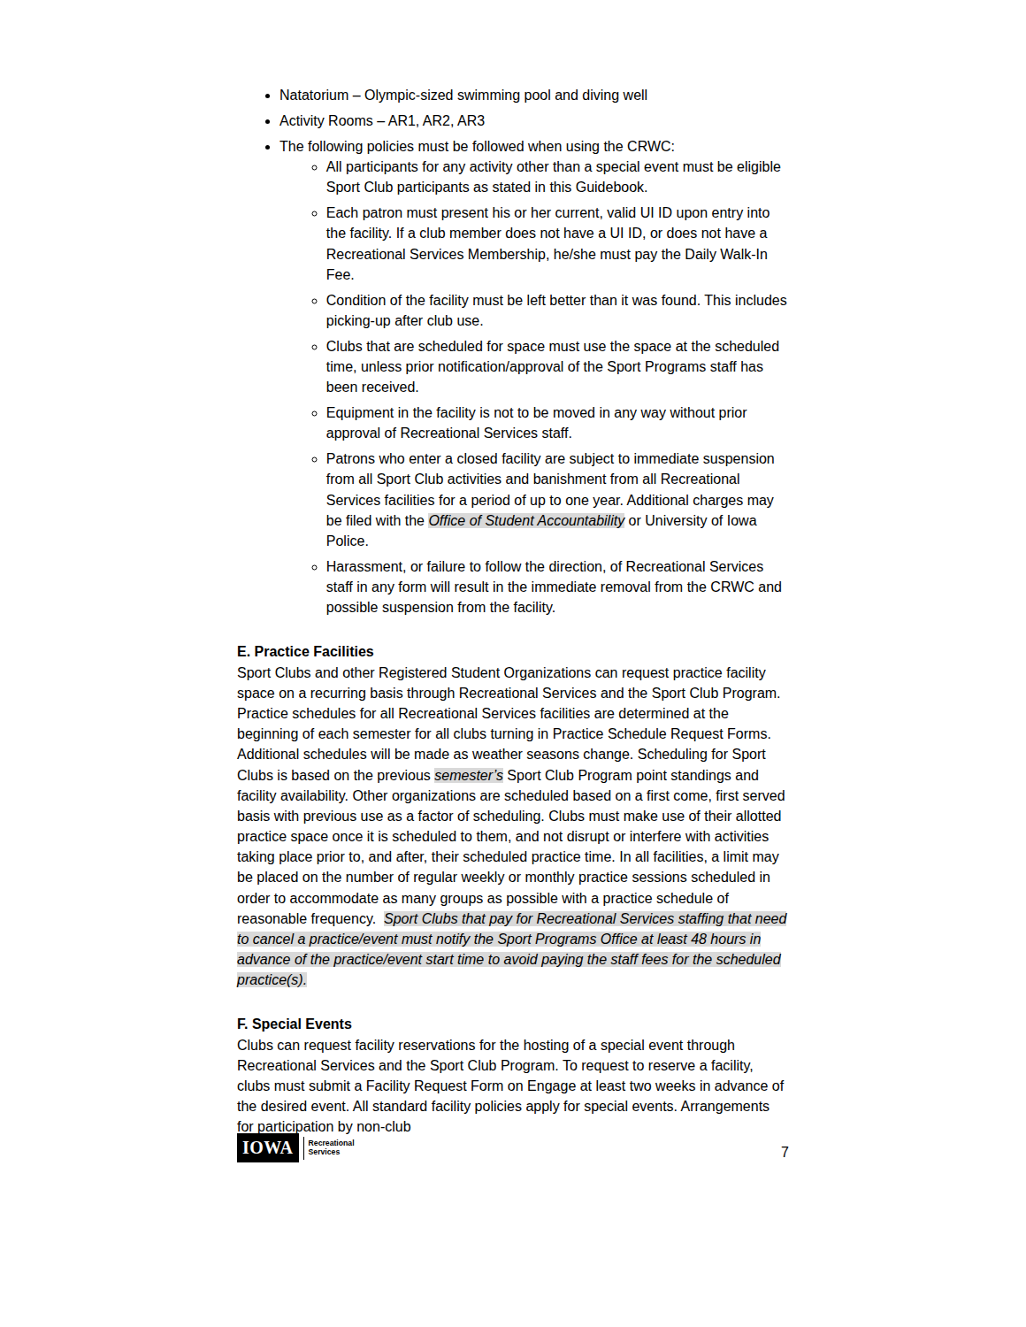Natatorium – Olympic-sized swimming pool and diving well
Activity Rooms – AR1, AR2, AR3
The following policies must be followed when using the CRWC:
All participants for any activity other than a special event must be eligible Sport Club participants as stated in this Guidebook.
Each patron must present his or her current, valid UI ID upon entry into the facility. If a club member does not have a UI ID, or does not have a Recreational Services Membership, he/she must pay the Daily Walk-In Fee.
Condition of the facility must be left better than it was found. This includes picking-up after club use.
Clubs that are scheduled for space must use the space at the scheduled time, unless prior notification/approval of the Sport Programs staff has been received.
Equipment in the facility is not to be moved in any way without prior approval of Recreational Services staff.
Patrons who enter a closed facility are subject to immediate suspension from all Sport Club activities and banishment from all Recreational Services facilities for a period of up to one year. Additional charges may be filed with the Office of Student Accountability or University of Iowa Police.
Harassment, or failure to follow the direction, of Recreational Services staff in any form will result in the immediate removal from the CRWC and possible suspension from the facility.
E. Practice Facilities
Sport Clubs and other Registered Student Organizations can request practice facility space on a recurring basis through Recreational Services and the Sport Club Program. Practice schedules for all Recreational Services facilities are determined at the beginning of each semester for all clubs turning in Practice Schedule Request Forms. Additional schedules will be made as weather seasons change. Scheduling for Sport Clubs is based on the previous semester’s Sport Club Program point standings and facility availability. Other organizations are scheduled based on a first come, first served basis with previous use as a factor of scheduling. Clubs must make use of their allotted practice space once it is scheduled to them, and not disrupt or interfere with activities taking place prior to, and after, their scheduled practice time. In all facilities, a limit may be placed on the number of regular weekly or monthly practice sessions scheduled in order to accommodate as many groups as possible with a practice schedule of reasonable frequency. Sport Clubs that pay for Recreational Services staffing that need to cancel a practice/event must notify the Sport Programs Office at least 48 hours in advance of the practice/event start time to avoid paying the staff fees for the scheduled practice(s).
F. Special Events
Clubs can request facility reservations for the hosting of a special event through Recreational Services and the Sport Club Program. To request to reserve a facility, clubs must submit a Facility Request Form on Engage at least two weeks in advance of the desired event. All standard facility policies apply for special events. Arrangements for participation by non-club
IOWA Recreational
Services
7